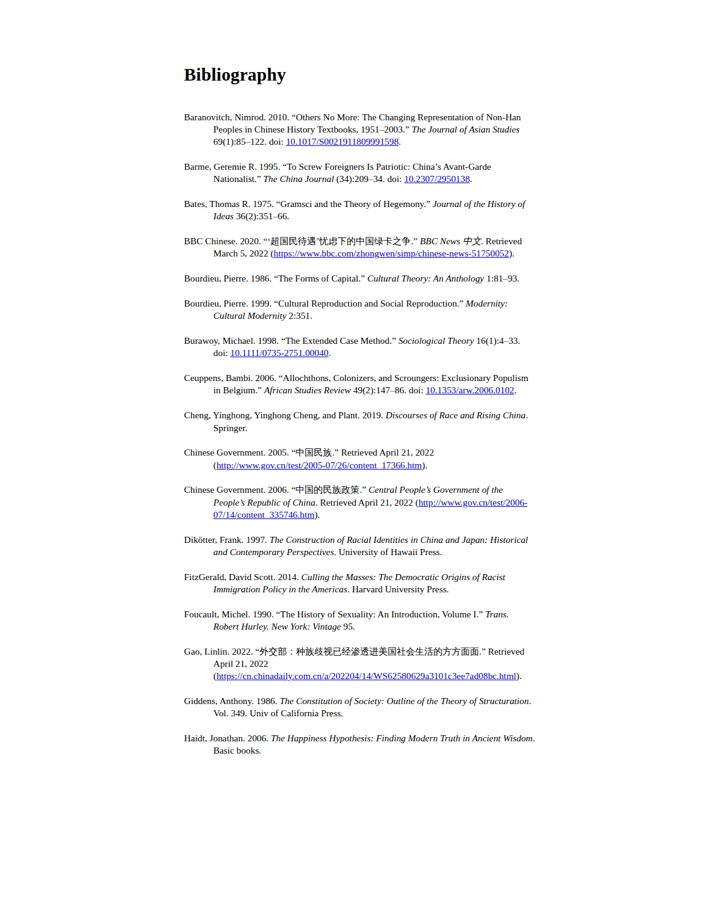Bibliography
Baranovitch, Nimrod. 2010. “Others No More: The Changing Representation of Non-Han Peoples in Chinese History Textbooks, 1951–2003.” The Journal of Asian Studies 69(1):85–122. doi: 10.1017/S0021911809991598.
Barme, Geremie R. 1995. “To Screw Foreigners Is Patriotic: China’s Avant-Garde Nationalist.” The China Journal (34):209–34. doi: 10.2307/2950138.
Bates, Thomas R. 1975. “Gramsci and the Theory of Hegemony.” Journal of the History of Ideas 36(2):351–66.
BBC Chinese. 2020. “‘超国民待遇’忧虑下的中国绿卡之争.” BBC News 中文. Retrieved March 5, 2022 (https://www.bbc.com/zhongwen/simp/chinese-news-51750052).
Bourdieu, Pierre. 1986. “The Forms of Capital.” Cultural Theory: An Anthology 1:81–93.
Bourdieu, Pierre. 1999. “Cultural Reproduction and Social Reproduction.” Modernity: Cultural Modernity 2:351.
Burawoy, Michael. 1998. “The Extended Case Method.” Sociological Theory 16(1):4–33. doi: 10.1111/0735-2751.00040.
Ceuppens, Bambi. 2006. “Allochthons, Colonizers, and Scroungers: Exclusionary Populism in Belgium.” African Studies Review 49(2):147–86. doi: 10.1353/arw.2006.0102.
Cheng, Yinghong, Yinghong Cheng, and Plant. 2019. Discourses of Race and Rising China. Springer.
Chinese Government. 2005. “中国民族.” Retrieved April 21, 2022 (http://www.gov.cn/test/2005-07/26/content_17366.htm).
Chinese Government. 2006. “中国的民族政策.” Central People’s Government of the People’s Republic of China. Retrieved April 21, 2022 (http://www.gov.cn/test/2006-07/14/content_335746.htm).
Dikötter, Frank. 1997. The Construction of Racial Identities in China and Japan: Historical and Contemporary Perspectives. University of Hawaii Press.
FitzGerald, David Scott. 2014. Culling the Masses: The Democratic Origins of Racist Immigration Policy in the Americas. Harvard University Press.
Foucault, Michel. 1990. “The History of Sexuality: An Introduction, Volume I.” Trans. Robert Hurley. New York: Vintage 95.
Gao, Linlin. 2022. “外交部：种族歧视已经渗透进美国社会生活的方方面面.” Retrieved April 21, 2022 (https://cn.chinadaily.com.cn/a/202204/14/WS62580629a3101c3ee7ad08bc.html).
Giddens, Anthony. 1986. The Constitution of Society: Outline of the Theory of Structuration. Vol. 349. Univ of California Press.
Haidt, Jonathan. 2006. The Happiness Hypothesis: Finding Modern Truth in Ancient Wisdom. Basic books.